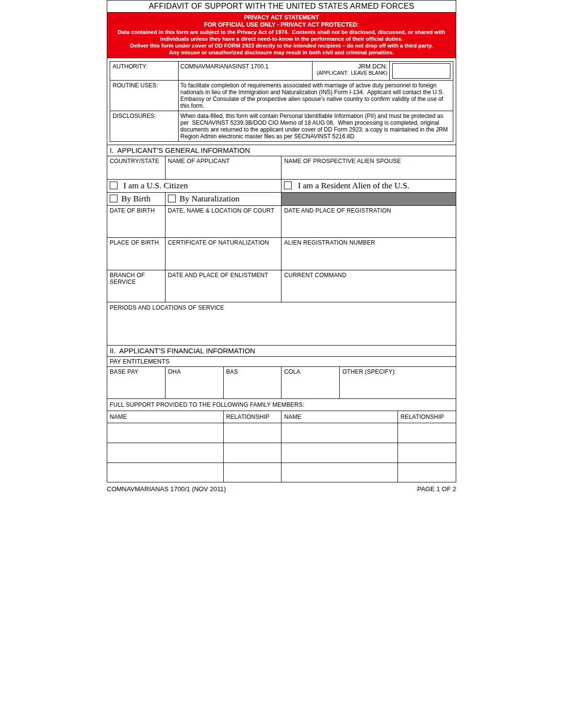| AFFIDAVIT OF SUPPORT WITH THE UNITED STATES ARMED FORCES |
| PRIVACY ACT STATEMENT FOR OFFICIAL USE ONLY - PRIVACY ACT PROTECTED: Data contained in this form are subject to the Privacy Act of 1974. Contents shall not be disclosed, discussed, or shared with individuals unless they have a direct need-to-know in the performance of their official duties. Deliver this form under cover of DD FORM 2923 directly to the intended recipient – do not drop off with a third party. Any misuse or unauthorized disclosure may result in both civil and criminal penalties. |
| / AUTHORITY: / COMNAVMARIANASINST 1700.1 / JRM DCN: (APPLICANT: LEAVE BLANK) / / / ROUTINE USES: / To facilitate completion of requirements associated with marriage of active duty personnel to foreign nationals in lieu of the Immigration and Naturalization (INS) Form I-134. Applicant will contact the U.S. Embassy or Consulate of the prospective alien spouse’s native country to confirm validity of the use of this form. / / DISCLOSURES: / When data-filled, this form will contain Personal Identifiable Information (PII) and must be protected as per SECNAVINST 5239.3B/DOD CIO Memo of 18 AUG 06. When processing is completed, original documents are returned to the applicant under cover of DD Form 2923; a copy is maintained in the JRM Region Admin electronic master files as per SECNAVINST 5216.8D / |
| I. APPLICANT’S GENERAL INFORMATION |
| COUNTRY/STATE | NAME OF APPLICANT | NAME OF PROSPECTIVE ALIEN SPOUSE |
| I am a U.S. Citizen | I am a Resident Alien of the U.S. |
| By Birth | By Naturalization | |
| DATE OF BIRTH | DATE, NAME & LOCATION OF COURT | DATE AND PLACE OF REGISTRATION |
| PLACE OF BIRTH | CERTIFICATE OF NATURALIZATION | ALIEN REGISTRATION NUMBER |
| BRANCH OF SERVICE | DATE AND PLACE OF ENLISTMENT | CURRENT COMMAND |
| PERIODS AND LOCATIONS OF SERVICE |
| II. APPLICANT’S FINANCIAL INFORMATION |
| PAY ENTITLEMENTS |
| BASE PAY | OHA | BAS | COLA | OTHER (SPECIFY): |
| FULL SUPPORT PROVIDED TO THE FOLLOWING FAMILY MEMBERS: |
| NAME | RELATIONSHIP | NAME | RELATIONSHIP |
COMNAVMARIANAS 1700/1 (NOV 2011)
PAGE 1 OF 2